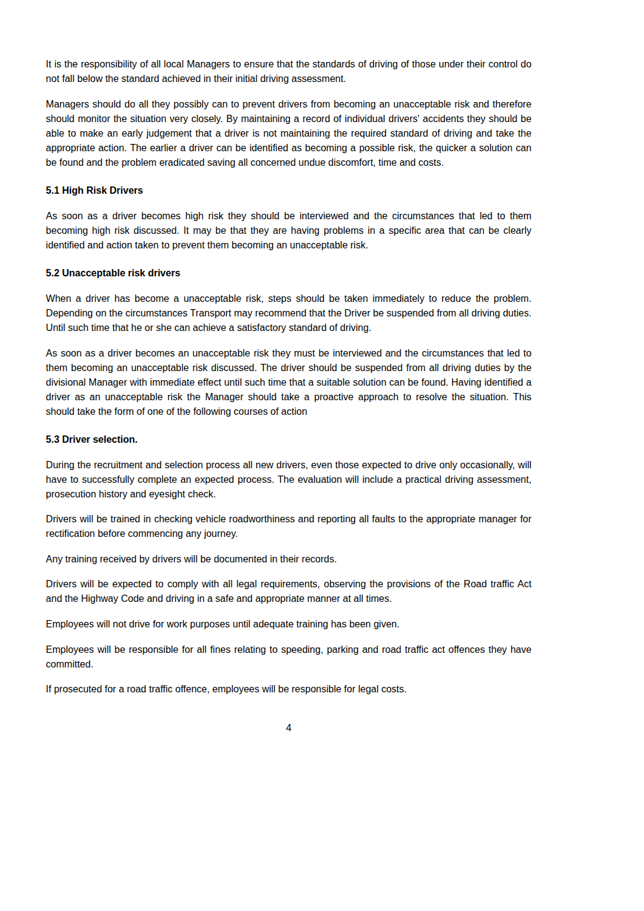It is the responsibility of all local Managers to ensure that the standards of driving of those under their control do not fall below the standard achieved in their initial driving assessment.
Managers should do all they possibly can to prevent drivers from becoming an unacceptable risk and therefore should monitor the situation very closely. By maintaining a record of individual drivers' accidents they should be able to make an early judgement that a driver is not maintaining the required standard of driving and take the appropriate action. The earlier a driver can be identified as becoming a possible risk, the quicker a solution can be found and the problem eradicated saving all concerned undue discomfort, time and costs.
5.1 High Risk Drivers
As soon as a driver becomes high risk they should be interviewed and the circumstances that led to them becoming high risk discussed. It may be that they are having problems in a specific area that can be clearly identified and action taken to prevent them becoming an unacceptable risk.
5.2 Unacceptable risk drivers
When a driver has become a unacceptable risk, steps should be taken immediately to reduce the problem. Depending on the circumstances Transport may recommend that the Driver be suspended from all driving duties. Until such time that he or she can achieve a satisfactory standard of driving.
As soon as a driver becomes an unacceptable risk they must be interviewed and the circumstances that led to them becoming an unacceptable risk discussed. The driver should be suspended from all driving duties by the divisional Manager with immediate effect until such time that a suitable solution can be found. Having identified a driver as an unacceptable risk the Manager should take a proactive approach to resolve the situation. This should take the form of one of the following courses of action
5.3 Driver selection.
During the recruitment and selection process all new drivers, even those expected to drive only occasionally, will have to successfully complete an expected process. The evaluation will include a practical driving assessment, prosecution history and eyesight check.
Drivers will be trained in checking vehicle roadworthiness and reporting all faults to the appropriate manager for rectification before commencing any journey.
Any training received by drivers will be documented in their records.
Drivers will be expected to comply with all legal requirements, observing the provisions of the Road traffic Act and the Highway Code and driving in a safe and appropriate manner at all times.
Employees will not drive for work purposes until adequate training has been given.
Employees will be responsible for all fines relating to speeding, parking and road traffic act offences they have committed.
If prosecuted for a road traffic offence, employees will be responsible for legal costs.
4